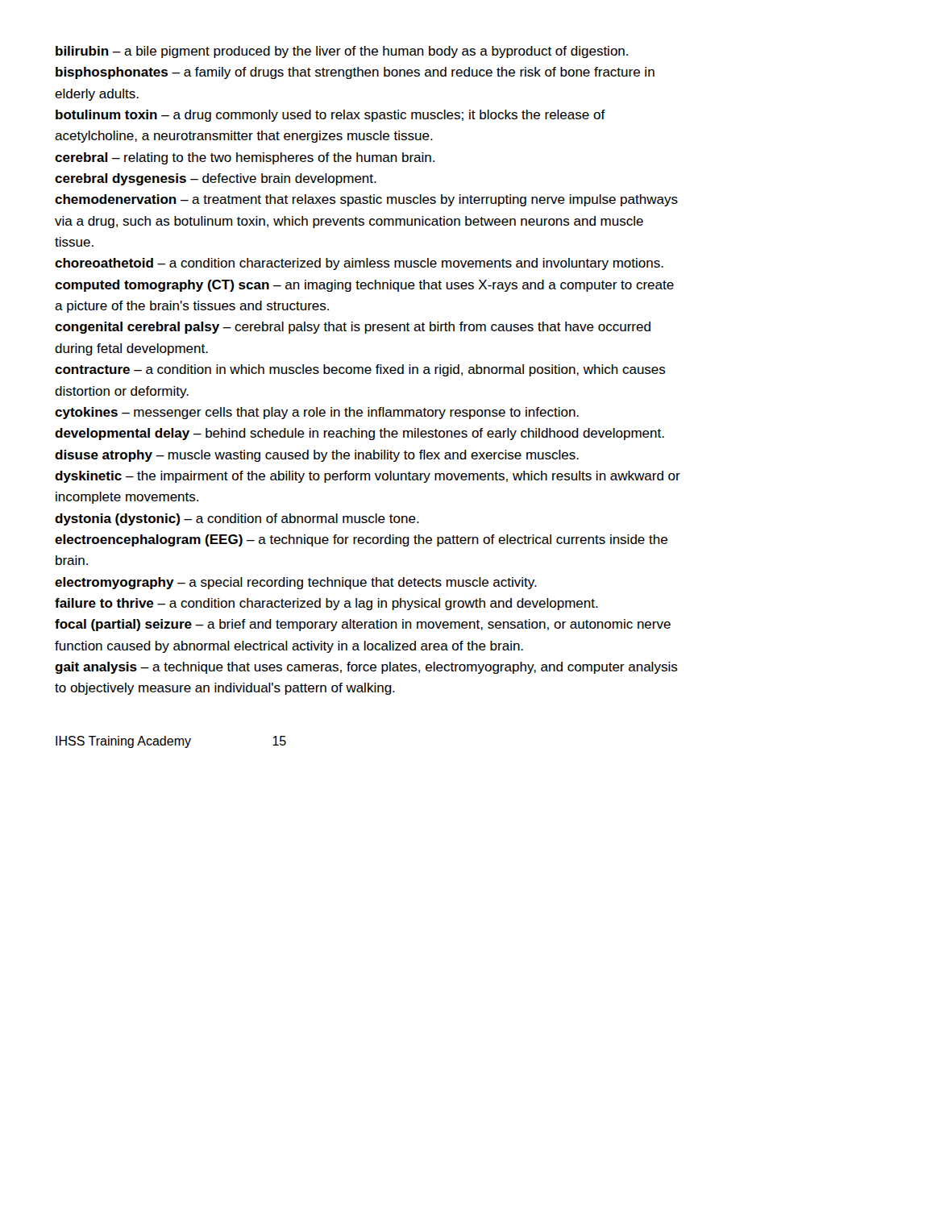bilirubin
– a bile pigment produced by the liver of the human body as a byproduct of digestion.
bisphosphonates
– a family of drugs that strengthen bones and reduce the risk of bone fracture in elderly adults.
botulinum toxin
– a drug commonly used to relax spastic muscles; it blocks the release of acetylcholine, a neurotransmitter that energizes muscle tissue.
cerebral
– relating to the two hemispheres of the human brain.
cerebral dysgenesis
– defective brain development.
chemodenervation
– a treatment that relaxes spastic muscles by interrupting nerve impulse pathways via a drug, such as botulinum toxin, which prevents communication between neurons and muscle tissue.
choreoathetoid
– a condition characterized by aimless muscle movements and involuntary motions.
computed tomography (CT) scan
– an imaging technique that uses X-rays and a computer to create a picture of the brain's tissues and structures.
congenital cerebral palsy
– cerebral palsy that is present at birth from causes that have occurred during fetal development.
contracture
– a condition in which muscles become fixed in a rigid, abnormal position, which causes distortion or deformity.
cytokines
– messenger cells that play a role in the inflammatory response to infection.
developmental delay
– behind schedule in reaching the milestones of early childhood development.
disuse atrophy
– muscle wasting caused by the inability to flex and exercise muscles.
dyskinetic
– the impairment of the ability to perform voluntary movements, which results in awkward or incomplete movements.
dystonia (dystonic)
– a condition of abnormal muscle tone.
electroencephalogram (EEG)
– a technique for recording the pattern of electrical currents inside the brain.
electromyography
– a special recording technique that detects muscle activity.
failure to thrive
– a condition characterized by a lag in physical growth and development.
focal (partial) seizure
– a brief and temporary alteration in movement, sensation, or autonomic nerve function caused by abnormal electrical activity in a localized area of the brain.
gait analysis
– a technique that uses cameras, force plates, electromyography, and computer analysis to objectively measure an individual's pattern of walking.
IHSS Training Academy 15